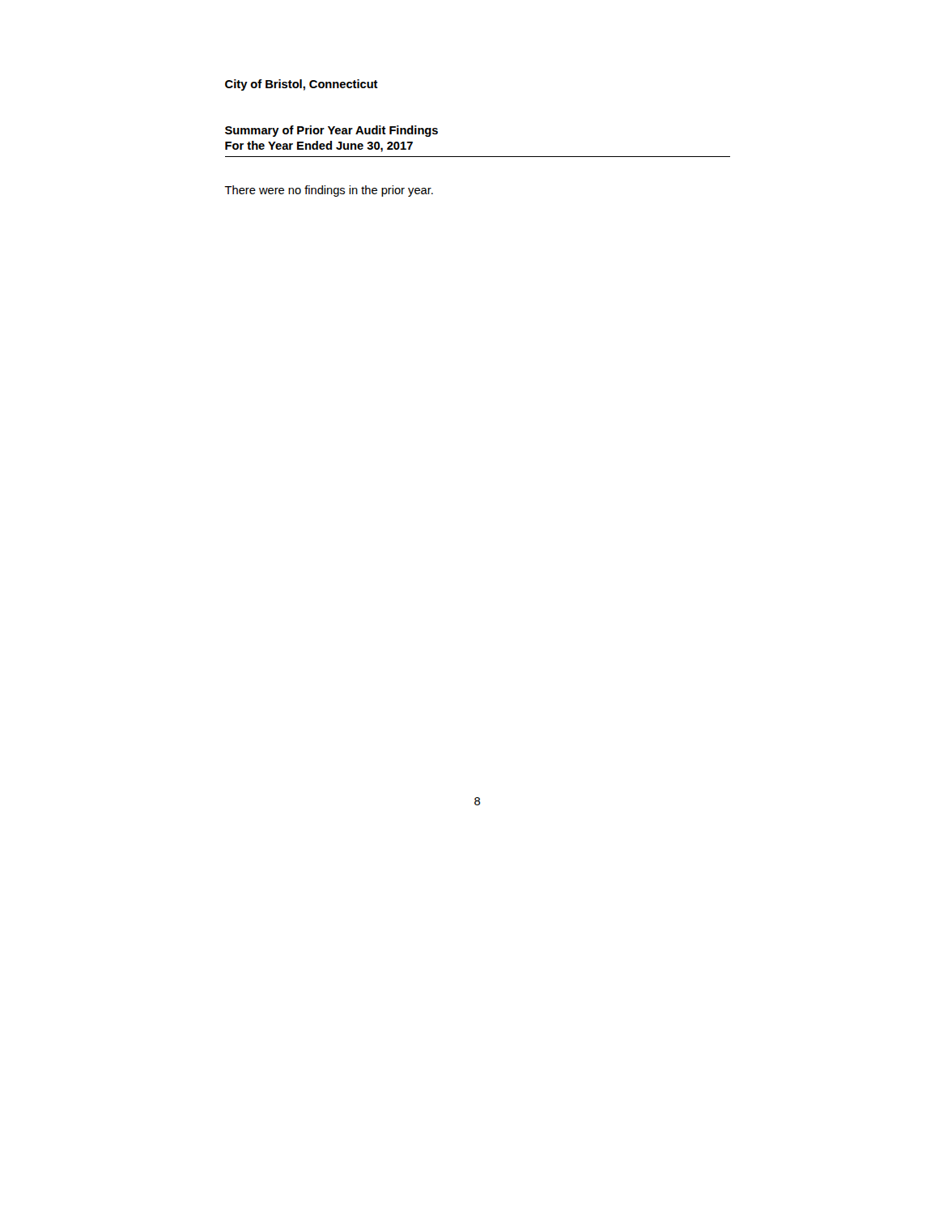City of Bristol, Connecticut
Summary of Prior Year Audit Findings
For the Year Ended June 30, 2017
There were no findings in the prior year.
8